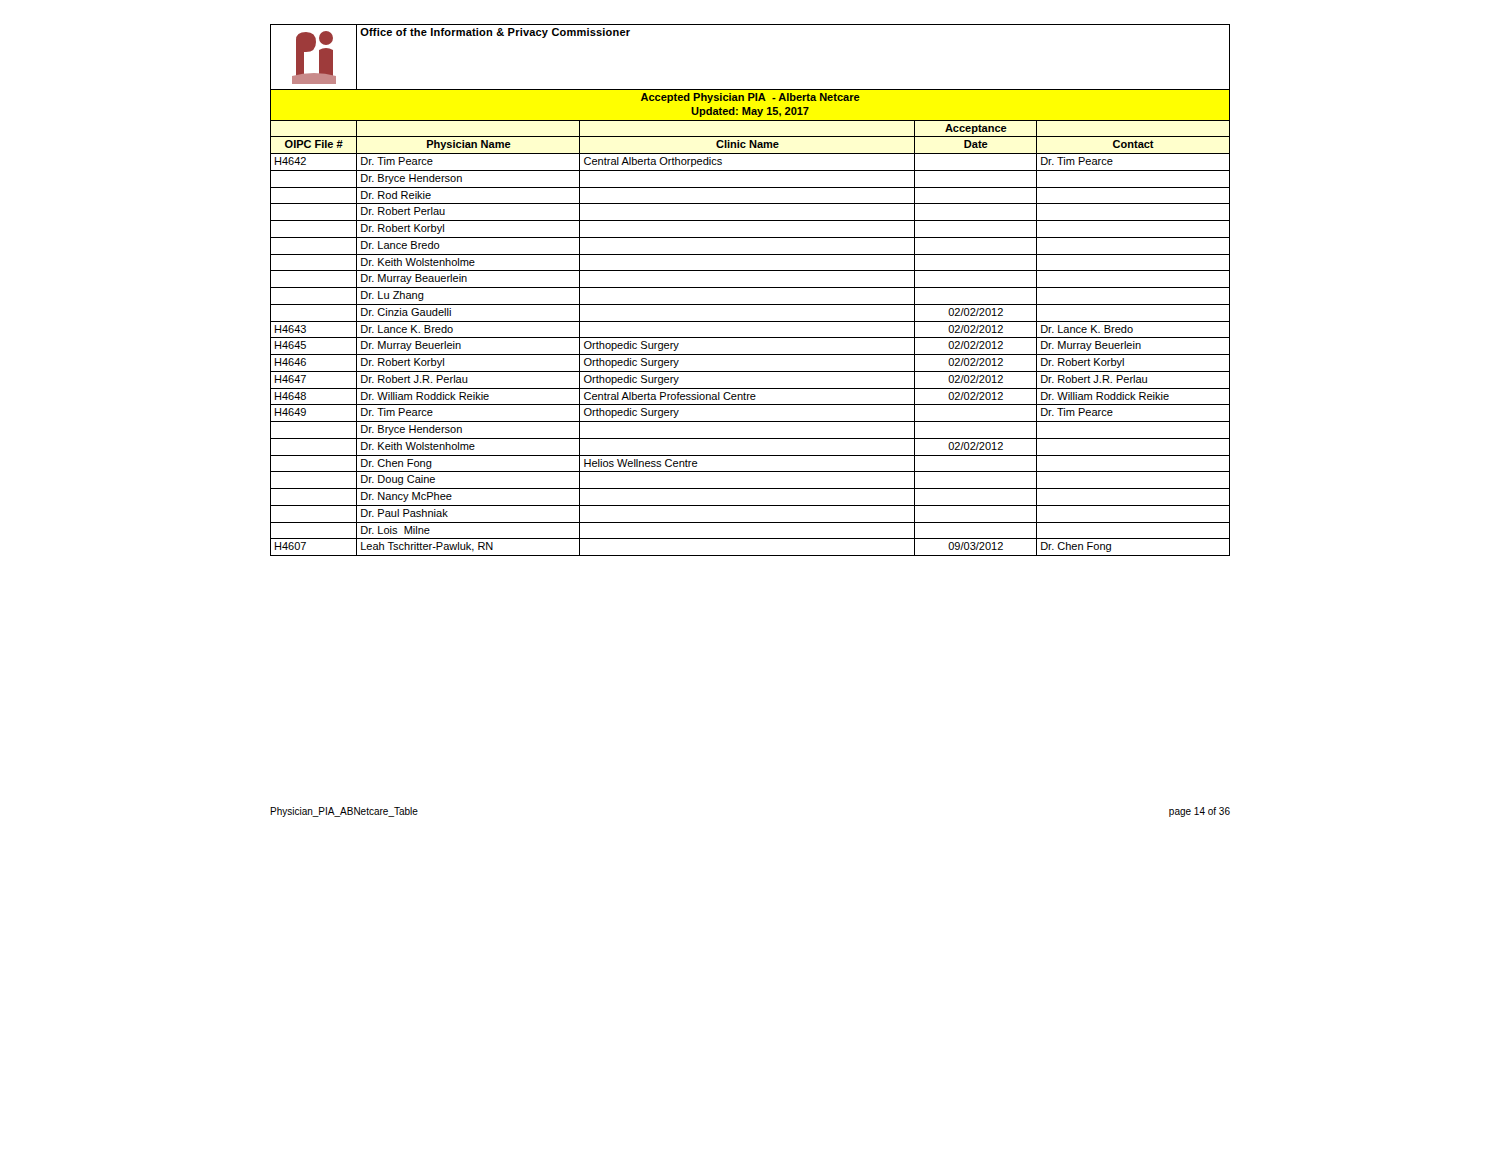| | Office of the Information & Privacy Commissioner |
| Accepted Physician PIA - Alberta Netcare Updated: May 15, 2017 |
| | | | Acceptance | |
| OIPC File # | Physician Name | Clinic Name | Date | Contact |
| H4642 | Dr. Tim Pearce | Central Alberta Orthorpedics | | Dr. Tim Pearce |
| | Dr. Bryce Henderson | | | |
| | Dr. Rod Reikie | | | |
| | Dr. Robert Perlau | | | |
| | Dr. Robert Korbyl | | | |
| | Dr. Lance Bredo | | | |
| | Dr. Keith Wolstenholme | | | |
| | Dr. Murray Beauerlein | | | |
| | Dr. Lu Zhang | | | |
| | Dr. Cinzia Gaudelli | | 02/02/2012 | |
| H4643 | Dr. Lance K. Bredo | | 02/02/2012 | Dr. Lance K. Bredo |
| H4645 | Dr. Murray Beuerlein | Orthopedic Surgery | 02/02/2012 | Dr. Murray Beuerlein |
| H4646 | Dr. Robert Korbyl | Orthopedic Surgery | 02/02/2012 | Dr. Robert Korbyl |
| H4647 | Dr. Robert J.R. Perlau | Orthopedic Surgery | 02/02/2012 | Dr. Robert J.R. Perlau |
| H4648 | Dr. William Roddick Reikie | Central Alberta Professional Centre | 02/02/2012 | Dr. William Roddick Reikie |
| H4649 | Dr. Tim Pearce | Orthopedic Surgery | | Dr. Tim Pearce |
| | Dr. Bryce Henderson | | | |
| | Dr. Keith Wolstenholme | | 02/02/2012 | |
| | Dr. Chen Fong | Helios Wellness Centre | | |
| | Dr. Doug Caine | | | |
| | Dr. Nancy McPhee | | | |
| | Dr. Paul Pashniak | | | |
| | Dr. Lois Milne | | | |
| H4607 | Leah Tschritter-Pawluk, RN | | 09/03/2012 | Dr. Chen Fong |
Physician_PIA_ABNetcare_Table page 14 of 36